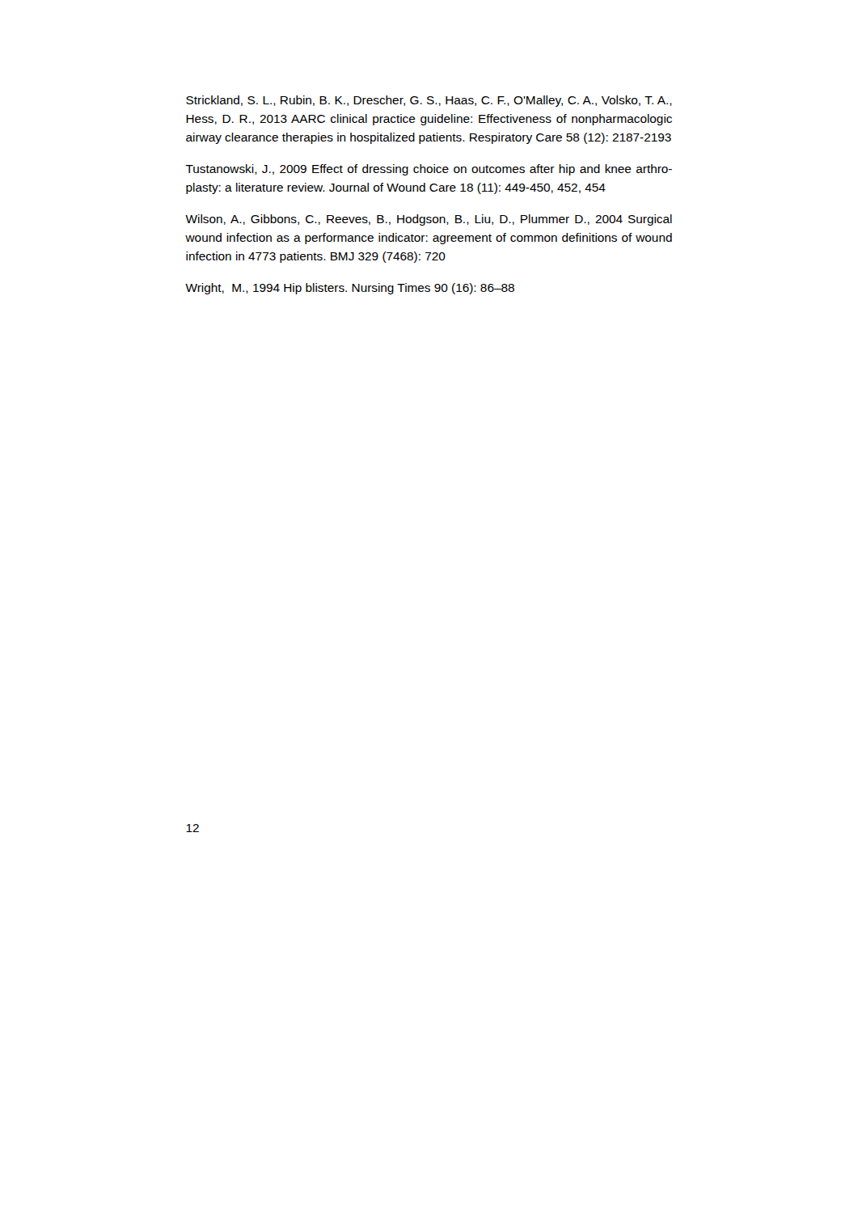Strickland, S. L., Rubin, B. K., Drescher, G. S., Haas, C. F., O'Malley, C. A., Volsko, T. A., Hess, D. R., 2013 AARC clinical practice guideline: Effectiveness of nonpharmacologic airway clearance therapies in hospitalized patients. Respiratory Care 58 (12): 2187-2193
Tustanowski, J., 2009 Effect of dressing choice on outcomes after hip and knee arthroplasty: a literature review. Journal of Wound Care 18 (11): 449-450, 452, 454
Wilson, A., Gibbons, C., Reeves, B., Hodgson, B., Liu, D., Plummer D., 2004 Surgical wound infection as a performance indicator: agreement of common definitions of wound infection in 4773 patients. BMJ 329 (7468): 720
Wright, M., 1994 Hip blisters. Nursing Times 90 (16): 86–88
12